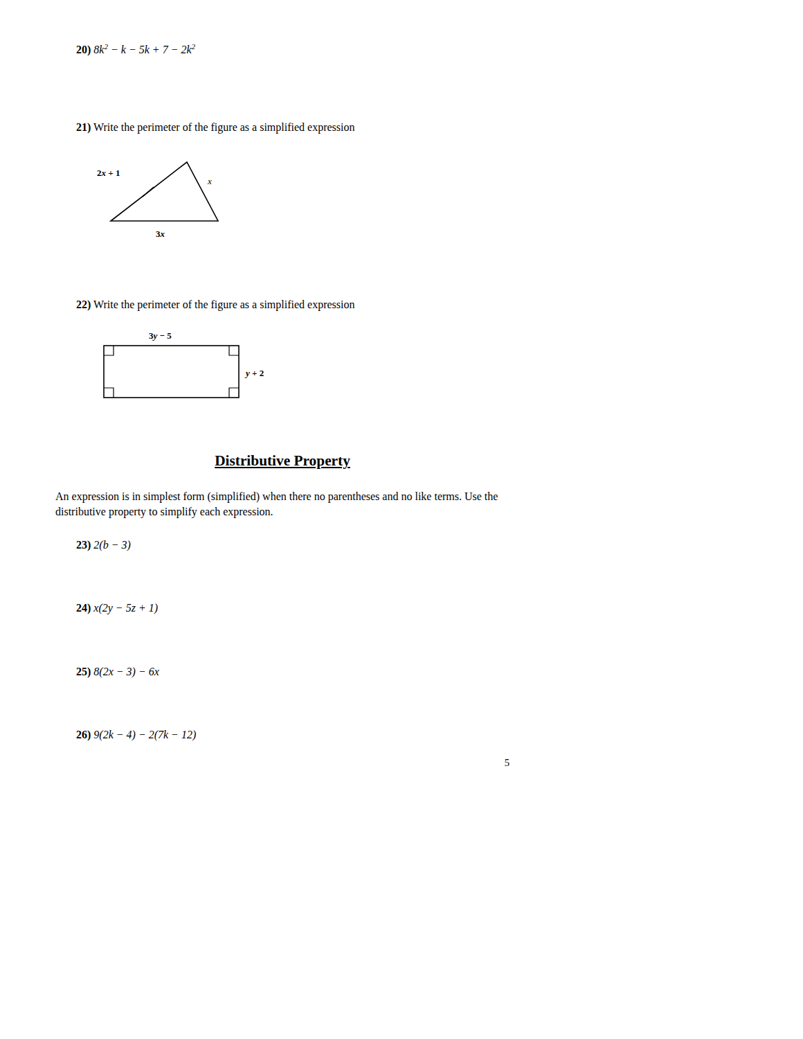20) 8k2 − k − 5k + 7 − 2k2
21) Write the perimeter of the figure as a simplified expression
2x + 1 x 3x
22) Write the perimeter of the figure as a simplified expression
3y − 5 y + 2
Distributive Property
An expression is in simplest form (simplified) when there no parentheses and no like terms. Use the distributive property to simplify each expression.
23) 2(b − 3)
24) x(2y − 5z + 1)
25) 8(2x − 3) − 6x
26) 9(2k − 4) − 2(7k − 12)
5